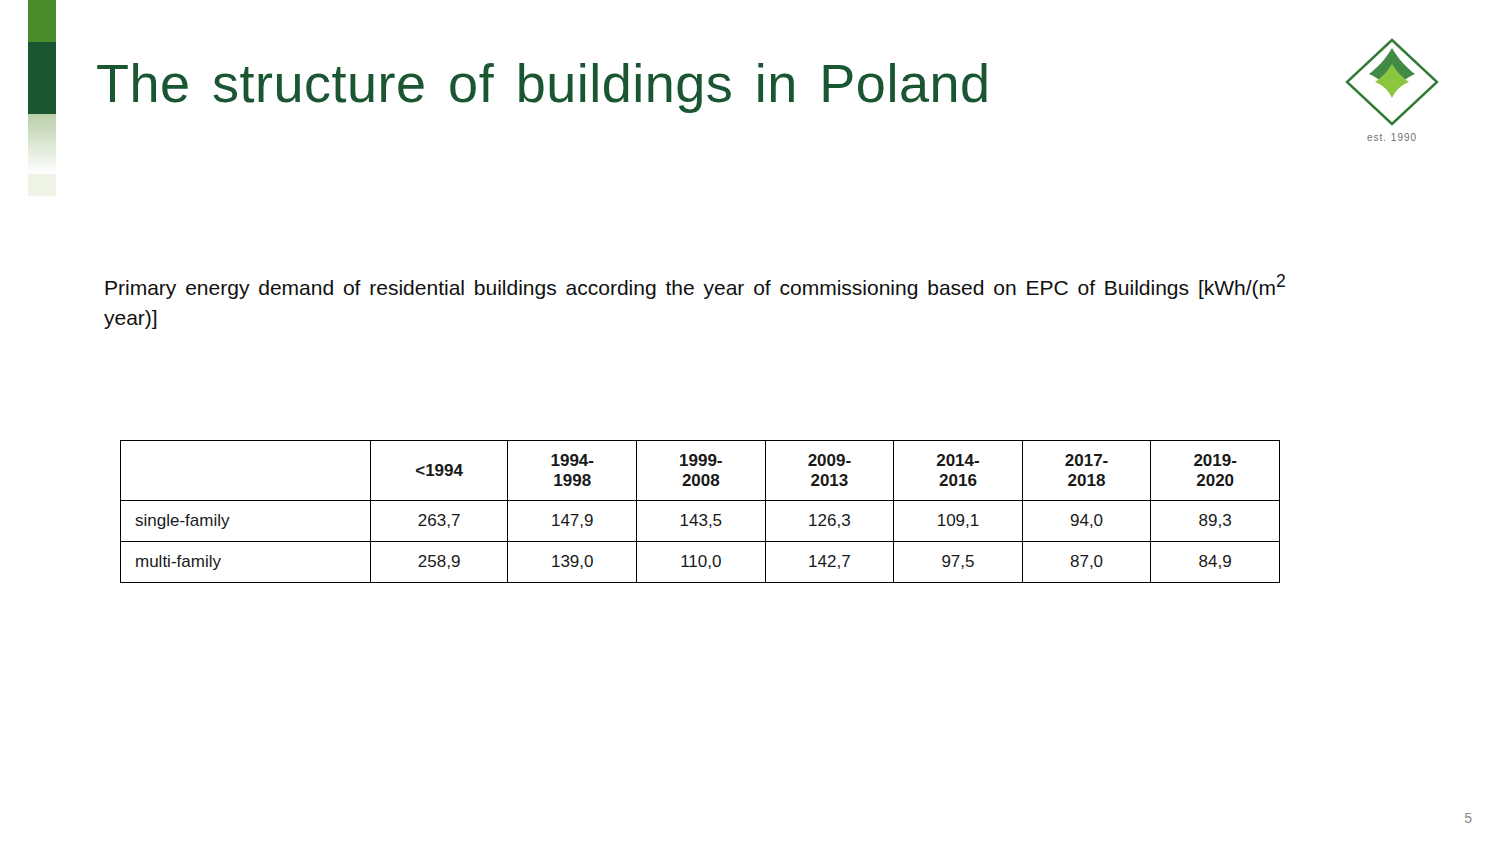est. 1990
The structure of buildings in Poland
Primary energy demand of residential buildings according the year of commissioning based on EPC of Buildings [kWh/(m2 year)]
| | <1994 | 1994- 1998 | 1999- 2008 | 2009- 2013 | 2014- 2016 | 2017- 2018 | 2019- 2020 |
| --- | --- | --- | --- | --- | --- | --- | --- |
| single-family | 263,7 | 147,9 | 143,5 | 126,3 | 109,1 | 94,0 | 89,3 |
| multi-family | 258,9 | 139,0 | 110,0 | 142,7 | 97,5 | 87,0 | 84,9 |
5